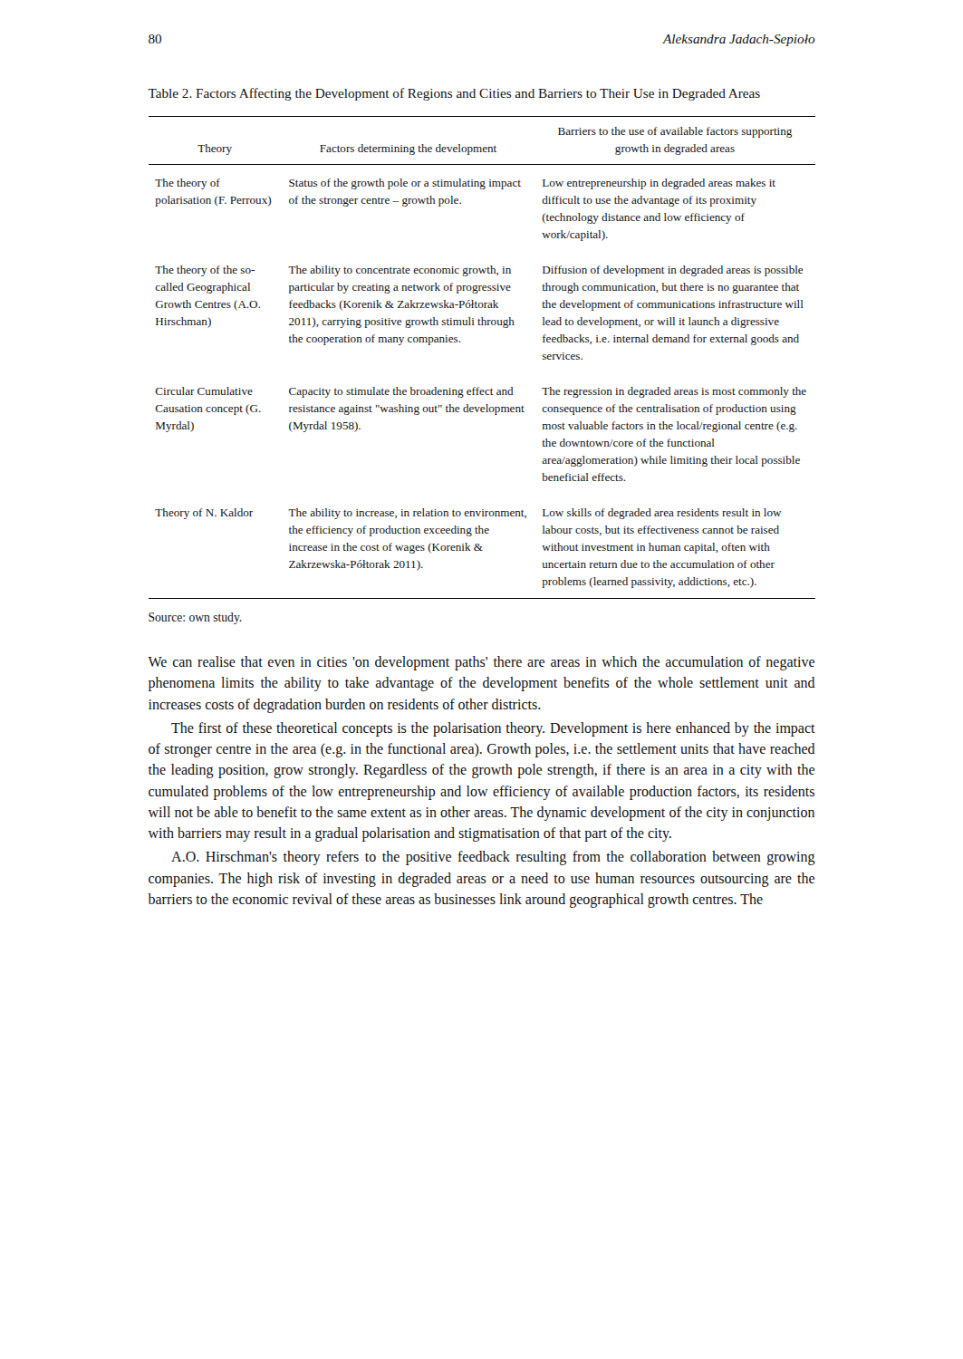80 Aleksandra Jadach-Sepioło
Table 2. Factors Affecting the Development of Regions and Cities and Barriers to Their Use in Degraded Areas
| Theory | Factors determining the development | Barriers to the use of available factors supporting growth in degraded areas |
| --- | --- | --- |
| The theory of polarisation (F. Perroux) | Status of the growth pole or a stimulating impact of the stronger centre – growth pole. | Low entrepreneurship in degraded areas makes it difficult to use the advantage of its proximity (technology distance and low efficiency of work/capital). |
| The theory of the so-called Geographical Growth Centres (A.O. Hirschman) | The ability to concentrate economic growth, in particular by creating a network of progressive feedbacks (Korenik & Zakrzewska-Półtorak 2011), carrying positive growth stimuli through the cooperation of many companies. | Diffusion of development in degraded areas is possible through communication, but there is no guarantee that the development of communications infrastructure will lead to development, or will it launch a digressive feedbacks, i.e. internal demand for external goods and services. |
| Circular Cumulative Causation concept (G. Myrdal) | Capacity to stimulate the broadening effect and resistance against "washing out" the development (Myrdal 1958). | The regression in degraded areas is most commonly the consequence of the centralisation of production using most valuable factors in the local/regional centre (e.g. the downtown/core of the functional area/agglomeration) while limiting their local possible beneficial effects. |
| Theory of N. Kaldor | The ability to increase, in relation to environment, the efficiency of production exceeding the increase in the cost of wages (Korenik & Zakrzewska-Półtorak 2011). | Low skills of degraded area residents result in low labour costs, but its effectiveness cannot be raised without investment in human capital, often with uncertain return due to the accumulation of other problems (learned passivity, addictions, etc.). |
Source: own study.
We can realise that even in cities 'on development paths' there are areas in which the accumulation of negative phenomena limits the ability to take advantage of the development benefits of the whole settlement unit and increases costs of degradation burden on residents of other districts.
The first of these theoretical concepts is the polarisation theory. Development is here enhanced by the impact of stronger centre in the area (e.g. in the functional area). Growth poles, i.e. the settlement units that have reached the leading position, grow strongly. Regardless of the growth pole strength, if there is an area in a city with the cumulated problems of the low entrepreneurship and low efficiency of available production factors, its residents will not be able to benefit to the same extent as in other areas. The dynamic development of the city in conjunction with barriers may result in a gradual polarisation and stigmatisation of that part of the city.
A.O. Hirschman's theory refers to the positive feedback resulting from the collaboration between growing companies. The high risk of investing in degraded areas or a need to use human resources outsourcing are the barriers to the economic revival of these areas as businesses link around geographical growth centres. The